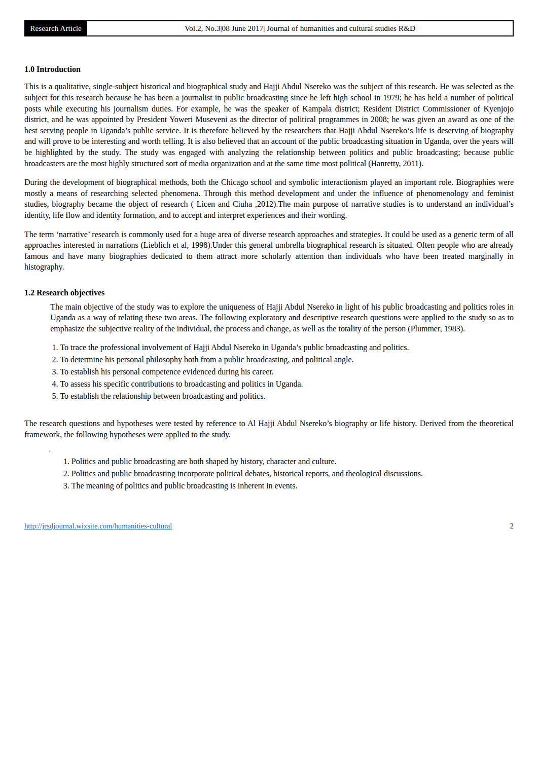Research Article
Vol.2, No.3|08 June 2017| Journal of humanities and cultural studies R&D
1.0 Introduction
This is a qualitative, single-subject historical and biographical study and Hajji Abdul Nsereko was the subject of this research. He was selected as the subject for this research because he has been a journalist in public broadcasting since he left high school in 1979; he has held a number of political posts while executing his journalism duties. For example, he was the speaker of Kampala district; Resident District Commissioner of Kyenjojo district, and he was appointed by President Yoweri Museveni as the director of political programmes in 2008; he was given an award as one of the best serving people in Uganda’s public service. It is therefore believed by the researchers that Hajji Abdul Nsereko‘s life is deserving of biography and will prove to be interesting and worth telling. It is also believed that an account of the public broadcasting situation in Uganda, over the years will be highlighted by the study. The study was engaged with analyzing the relationship between politics and public broadcasting; because public broadcasters are the most highly structured sort of media organization and at the same time most political (Hanretty, 2011).
During the development of biographical methods, both the Chicago school and symbolic interactionism played an important role. Biographies were mostly a means of researching selected phenomena. Through this method development and under the influence of phenomenology and feminist studies, biography became the object of research ( Licen and Ciuha ,2012).The main purpose of narrative studies is to understand an individual’s identity, life flow and identity formation, and to accept and interpret experiences and their wording.
The term ‘narrative’ research is commonly used for a huge area of diverse research approaches and strategies. It could be used as a generic term of all approaches interested in narrations (Lieblich et al, 1998).Under this general umbrella biographical research is situated. Often people who are already famous and have many biographies dedicated to them attract more scholarly attention than individuals who have been treated marginally in histography.
1.2 Research objectives
The main objective of the study was to explore the uniqueness of Hajji Abdul Nsereko in light of his public broadcasting and politics roles in Uganda as a way of relating these two areas. The following exploratory and descriptive research questions were applied to the study so as to emphasize the subjective reality of the individual, the process and change, as well as the totality of the person (Plummer, 1983).
To trace the professional involvement of Hajji Abdul Nsereko in Uganda’s public broadcasting and politics.
To determine his personal philosophy both from a public broadcasting, and political angle.
To establish his personal competence evidenced during his career.
To assess his specific contributions to broadcasting and politics in Uganda.
To establish the relationship between broadcasting and politics.
The research questions and hypotheses were tested by reference to Al Hajji Abdul Nsereko’s biography or life history. Derived from the theoretical framework, the following hypotheses were applied to the study.
.
Politics and public broadcasting are both shaped by history, character and culture.
Politics and public broadcasting incorporate political debates, historical reports, and theological discussions.
The meaning of politics and public broadcasting is inherent in events.
http://jrsdjournal.wixsite.com/humanities-cultural 2